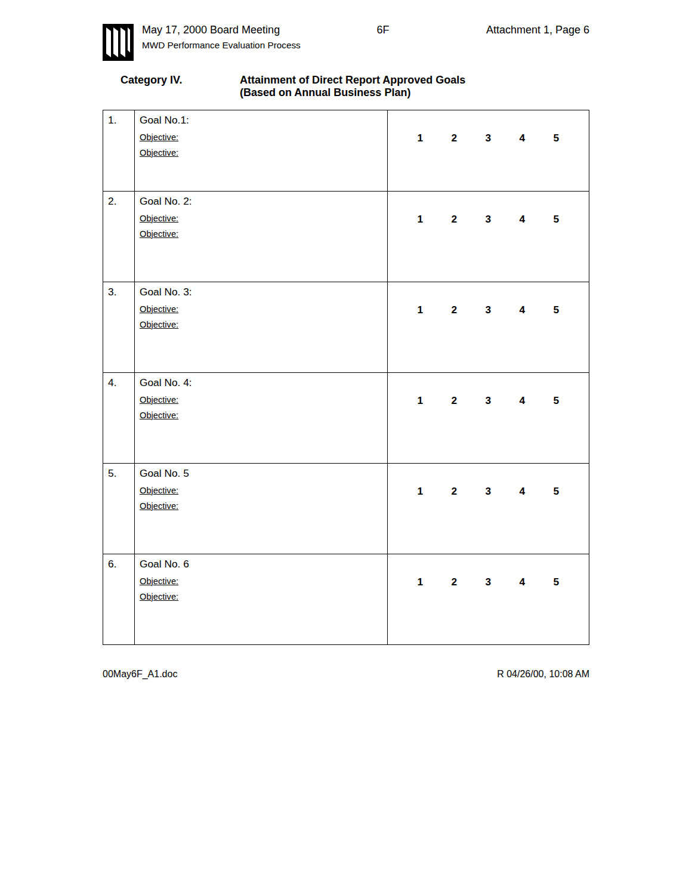May 17, 2000 Board Meeting 6F Attachment 1, Page 6
MWD Performance Evaluation Process
Category IV.
Attainment of Direct Report Approved Goals
(Based on Annual Business Plan)
| 1. | Goal No.1: Objective: Objective: | 1 2 3 4 5 |
| 2. | Goal No. 2: Objective: Objective: | 1 2 3 4 5 |
| 3. | Goal No. 3: Objective: Objective: | 1 2 3 4 5 |
| 4. | Goal No. 4: Objective: Objective: | 1 2 3 4 5 |
| 5. | Goal No. 5 Objective: Objective: | 1 2 3 4 5 |
| 6. | Goal No. 6 Objective: Objective: | 1 2 3 4 5 |
00May6F_A1.doc R 04/26/00, 10:08 AM